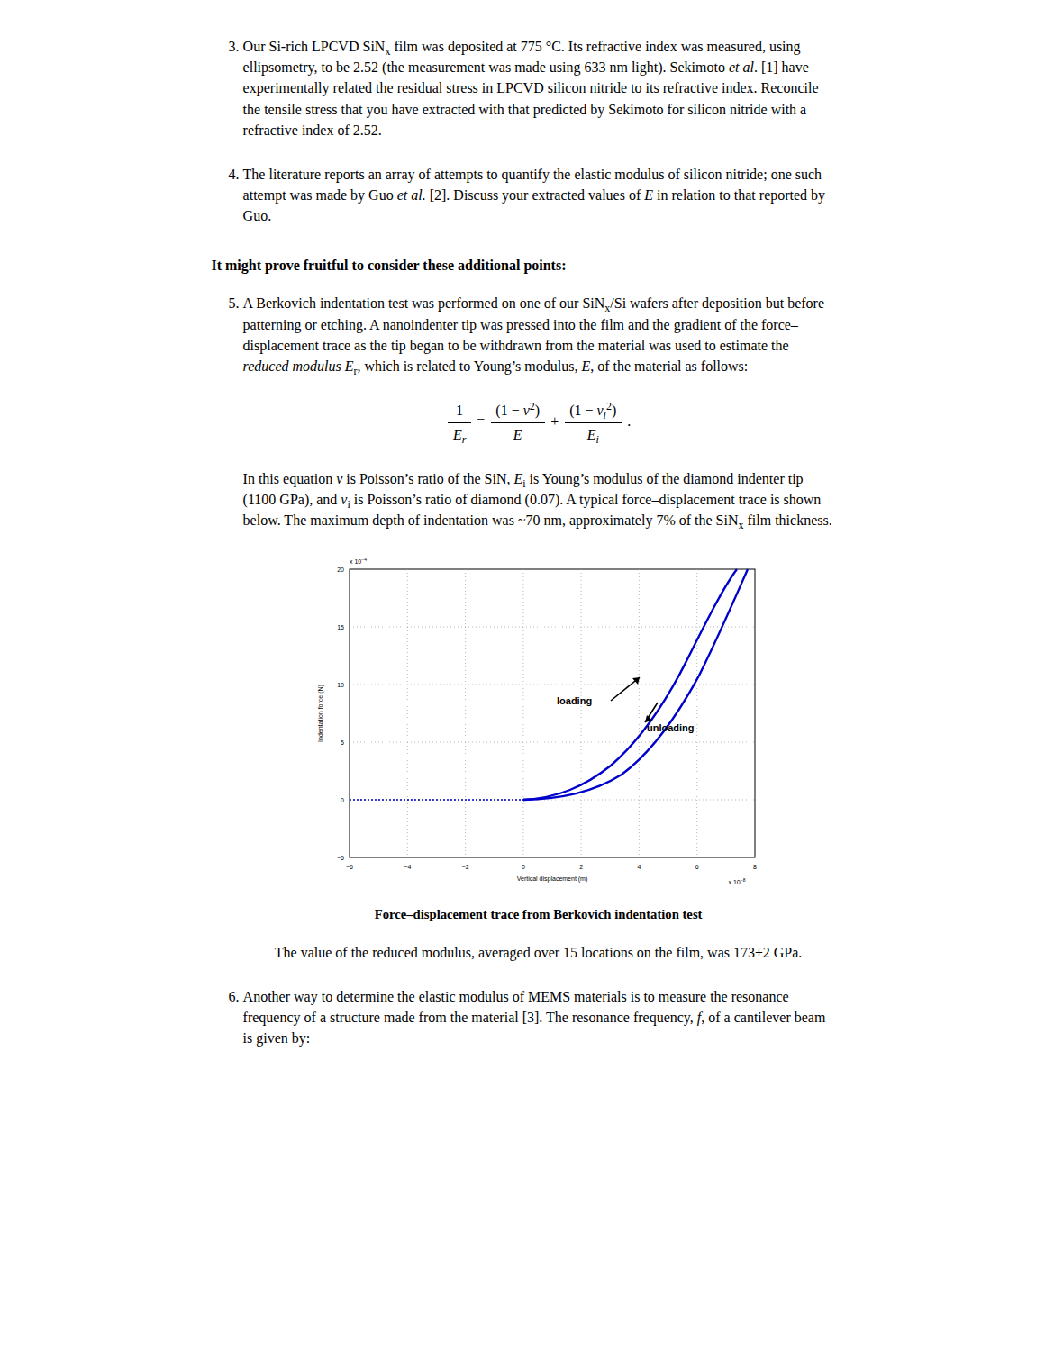Our Si-rich LPCVD SiNx film was deposited at 775 °C. Its refractive index was measured, using ellipsometry, to be 2.52 (the measurement was made using 633 nm light). Sekimoto et al. [1] have experimentally related the residual stress in LPCVD silicon nitride to its refractive index. Reconcile the tensile stress that you have extracted with that predicted by Sekimoto for silicon nitride with a refractive index of 2.52.
The literature reports an array of attempts to quantify the elastic modulus of silicon nitride; one such attempt was made by Guo et al. [2]. Discuss your extracted values of E in relation to that reported by Guo.
It might prove fruitful to consider these additional points:
A Berkovich indentation test was performed on one of our SiNx/Si wafers after deposition but before patterning or etching. A nanoindenter tip was pressed into the film and the gradient of the force–displacement trace as the tip began to be withdrawn from the material was used to estimate the reduced modulus Er, which is related to Young’s modulus, E, of the material as follows:
1 Er = (1 − ν2) E + (1 − νi2) Ei .
In this equation ν is Poisson’s ratio of the SiN, Ei is Young’s modulus of the diamond indenter tip (1100 GPa), and νi is Poisson’s ratio of diamond (0.07). A typical force–displacement trace is shown below. The maximum depth of indentation was ~70 nm, approximately 7% of the SiNx film thickness.
20 15 10 5 0 −5 x 10−4 −6 −4 −2 0 2 4 6 8 Vertical displacement (m) x 10−8 Indentation force (N) loading unloading
Force–displacement trace from Berkovich indentation test
The value of the reduced modulus, averaged over 15 locations on the film, was 173±2 GPa.
Another way to determine the elastic modulus of MEMS materials is to measure the resonance frequency of a structure made from the material [3]. The resonance frequency, f, of a cantilever beam is given by: